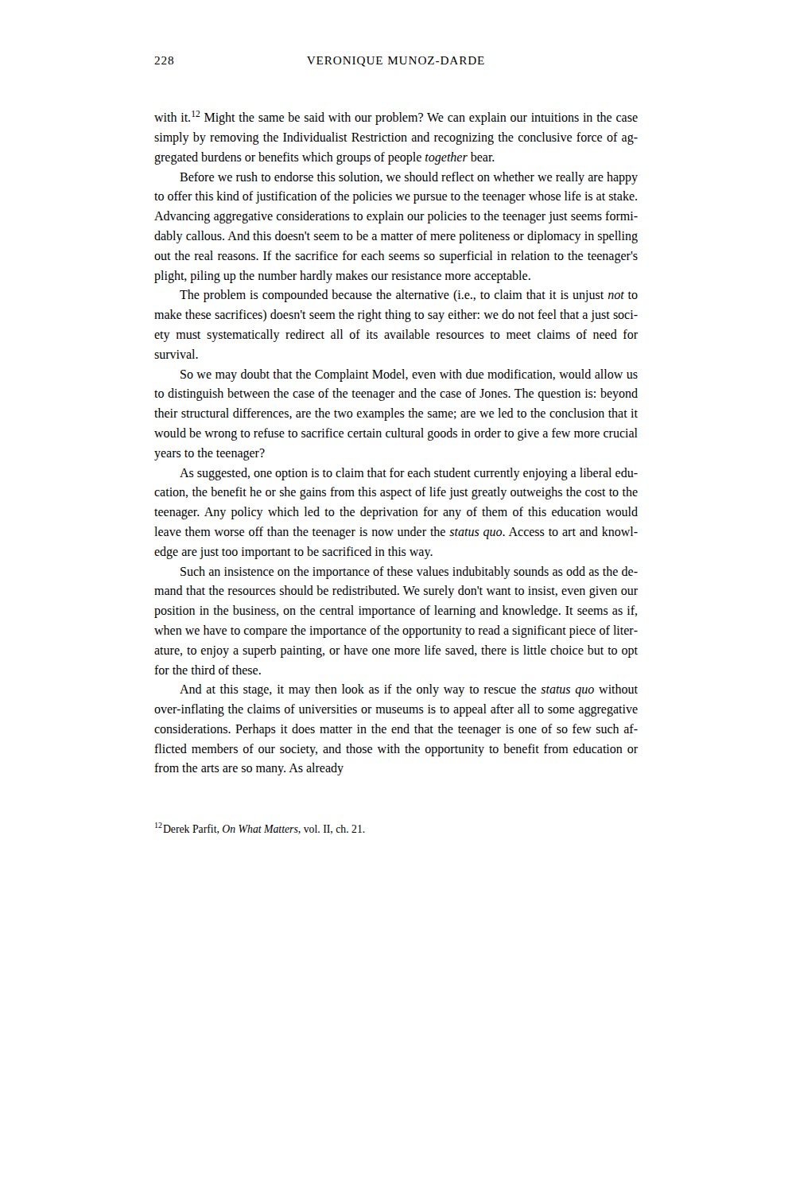228 Veronique Munoz-Darde 228
with it.12 Might the same be said with our problem? We can explain our intuitions in the case simply by removing the Individualist Restriction and recognizing the conclusive force of aggregated burdens or benefits which groups of people together bear.
Before we rush to endorse this solution, we should reflect on whether we really are happy to offer this kind of justification of the policies we pursue to the teenager whose life is at stake. Advancing aggregative considerations to explain our policies to the teenager just seems formidably callous. And this doesn't seem to be a matter of mere politeness or diplomacy in spelling out the real reasons. If the sacrifice for each seems so superficial in relation to the teenager's plight, piling up the number hardly makes our resistance more acceptable.
The problem is compounded because the alternative (i.e., to claim that it is unjust not to make these sacrifices) doesn't seem the right thing to say either: we do not feel that a just society must systematically redirect all of its available resources to meet claims of need for survival.
So we may doubt that the Complaint Model, even with due modification, would allow us to distinguish between the case of the teenager and the case of Jones. The question is: beyond their structural differences, are the two examples the same; are we led to the conclusion that it would be wrong to refuse to sacrifice certain cultural goods in order to give a few more crucial years to the teenager?
As suggested, one option is to claim that for each student currently enjoying a liberal education, the benefit he or she gains from this aspect of life just greatly outweighs the cost to the teenager. Any policy which led to the deprivation for any of them of this education would leave them worse off than the teenager is now under the status quo. Access to art and knowledge are just too important to be sacrificed in this way.
Such an insistence on the importance of these values indubitably sounds as odd as the demand that the resources should be redistributed. We surely don't want to insist, even given our position in the business, on the central importance of learning and knowledge. It seems as if, when we have to compare the importance of the opportunity to read a significant piece of literature, to enjoy a superb painting, or have one more life saved, there is little choice but to opt for the third of these.
And at this stage, it may then look as if the only way to rescue the status quo without over-inflating the claims of universities or museums is to appeal after all to some aggregative considerations. Perhaps it does matter in the end that the teenager is one of so few such afflicted members of our society, and those with the opportunity to benefit from education or from the arts are so many. As already
12Derek Parfit, On What Matters, vol. II, ch. 21.